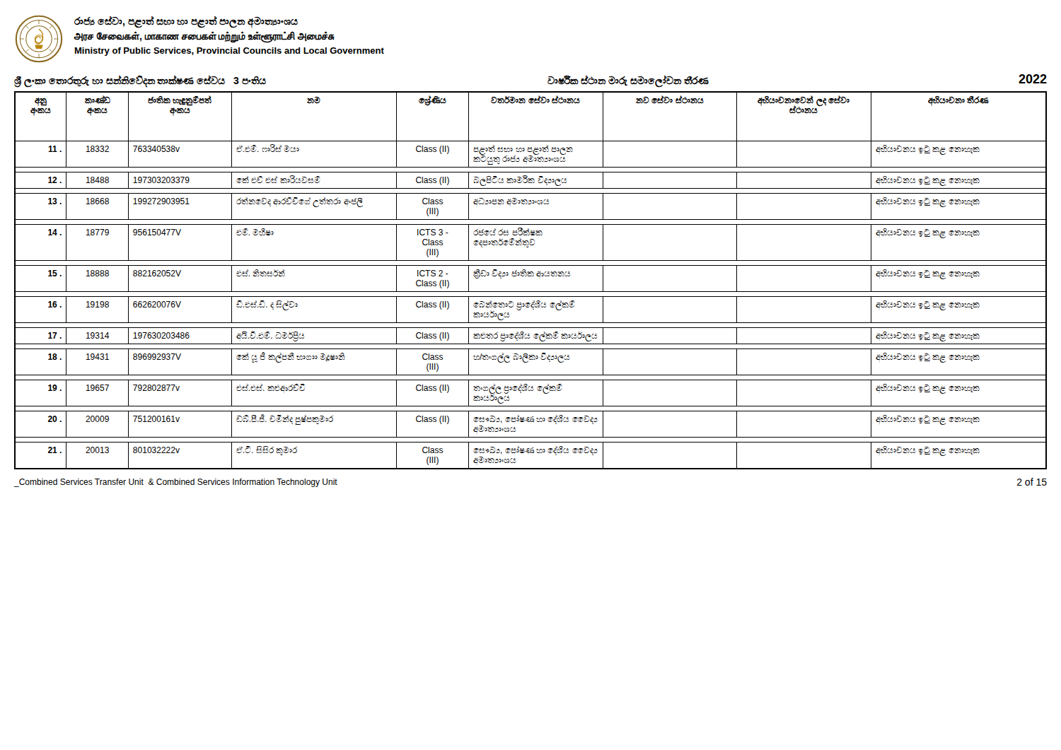රාජ්‍ය සේවා, පළාත් සභා හා පළාත් පාලන අමාත්‍යාංශය
அரச சேவைகள், மாகாண சபைகள் மற்றும் உள்ளூராட்சி அமைச்சு
Ministry of Public Services, Provincial Councils and Local Government
ශ්‍රී ලංකා තොරතුරු හා සන්නිවේදන තාක්ෂණ සේවය 3 පංතිය
වාර්ෂික ස්ථාන මාරු සමාලෝචන තීරණ
2022
| අනු අංකය | කාණ්ඩ අංකය | ජාතික හැඳුනුම්පත් අංකය | නම | ශ්‍රේණිය | වර්තමාන සේවා ස්ථානය | නව සේවා ස්ථානය | අභියාචනාවෙන් ලද සේවා ස්ථානය | අභියාචනා තීරණ |
| --- | --- | --- | --- | --- | --- | --- | --- | --- |
| 11 . | 18332 | 763340538v | ඒ.එම්. ෆාරිස් මයා | Class (II) | පළාත් සභා හා පළාත් පාලන කටයුතු රාජ්‍ය අමාත්‍යාංශය | | | අභියාචනය ඉටු කළ නොහැක |
| 12 . | 18488 | 197303203379 | කේ එච් එස් කාරියවසම් | Class (II) | බලපිටිය කාර්මික විද්‍යාලය | | | අභියාචනය ඉටු කළ නොහැක |
| 13 . | 18668 | 199272903951 | රත්නවෙද ආරච්චිගේ උත්තරා අංජලී | Class (III) | අධ්‍යාපන අමාත්‍යාංශය | | | අභියාචනය ඉටු කළ නොහැක |
| 14 . | 18779 | 956150477V | එම්. මහීෂා | ICTS 3 - Class (III) | රජයේ රස පරීක්ෂක දෙපාර්තමේන්තුව | | | අභියාචනය ඉටු කළ නොහැක |
| 15 . | 18888 | 882162052V | එස්. නිතර්සන් | ICTS 2 - Class (II) | ක්‍රීඩා විද්‍යා ජාතික ආයතනය | | | අභියාචනය ඉටු කළ නොහැක |
| 16 . | 19198 | 662620076V | ඩී.එස්.ඩී. ද සිල්වා | Class (II) | බෙන්තොට ප්‍රාදේශීය ලේකම් කාර්යාලය | | | අභියාචනය ඉටු කළ නොහැක |
| 17 . | 19314 | 197630203486 | අයි.වී.එම්. ධර්මප්‍රිය | Class (II) | කළුතර ප්‍රාදේශීය ලේකම් කාර්යාලය | | | අභියාචනය ඉටු කළ නොහැක |
| 18 . | 19431 | 896992937V | කේ යූ ජී කල්පනී භාගාා මදූෂානි | Class (III) | හ/තංගල්ල බාලිකා විද්‍යාලය | | | අභියාචනය ඉටු කළ නොහැක |
| 19 . | 19657 | 792802877v | එස්.එස්. කළුආරච්චි | Class (II) | තංගල්ල ප්‍රාදේශීය ලේකම් කාර්යාලය | | | අභියාචනය ඉටු කළ නොහැක |
| 20 . | 20009 | 751200161v | ඩබ්.පී.ජී. චමින්ද පුෂ්පකුමාර | Class (II) | සෞඛ්‍ය, පෝෂණ හා දේශීය වෛද්‍ය අමාත්‍යාංශය | | | අභියාචනය ඉටු කළ නොහැක |
| 21 . | 20013 | 801032222v | ඒ.ටී. සිසිර කුමාර | Class (III) | සෞඛ්‍ය, පෝෂණ හා දේශීය වෛද්‍ය අමාත්‍යාංශය | | | අභියාචනය ඉටු කළ නොහැක |
_Combined Services Transfer Unit & Combined Services Information Technology Unit
2 of 15